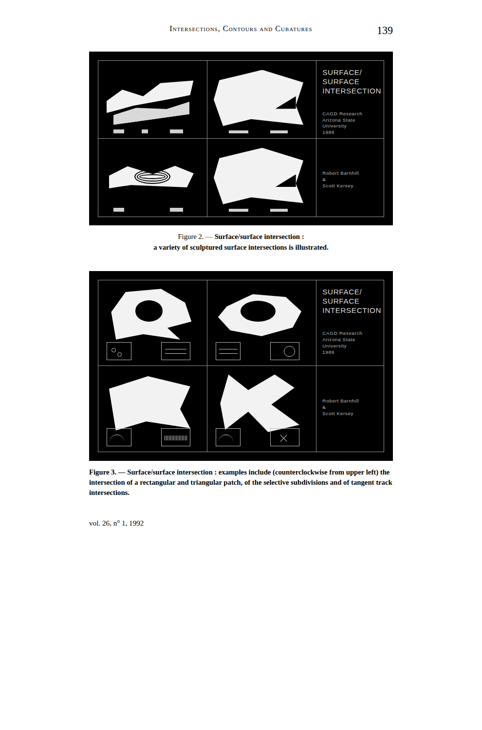Intersections, Contours and Cubatures 139
Surface/
Surface
Intersection
CAGD Research
Arizona State
University
1989
Robert Barnhill
&
Scott Kersey
Figure 2. — Surface/surface intersection :
a variety of sculptured surface intersections is illustrated.
Surface/
Surface
Intersection
CAGD Research
Arizona State
University
1989
Robert Barnhill
&
Scott Kersey
Figure 3. — Surface/surface intersection : examples include (counterclockwise from upper left) the intersection of a rectangular and triangular patch, of the selective subdivisions and of tangent track intersections.
vol. 26, no 1, 1992